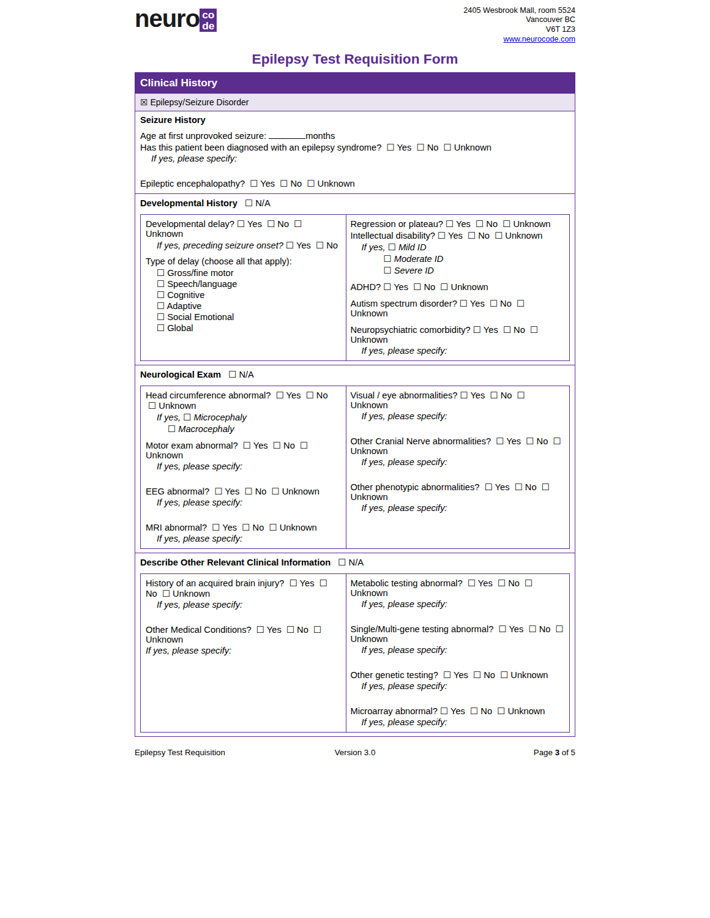neuro co de
2405 Wesbrook Mall, room 5524
Vancouver BC
V6T 1Z3
www.neurocode.com
Epilepsy Test Requisition Form
| Clinical History |
| ☒ Epilepsy/Seizure Disorder |
| Seizure History Age at first unprovoked seizure: months Has this patient been diagnosed with an epilepsy syndrome? ☐ Yes ☐ No ☐ Unknown If yes, please specify: Epileptic encephalopathy? ☐ Yes ☐ No ☐ Unknown |
| Developmental History ☐ N/A / Developmental delay? ☐ Yes ☐ No ☐ Unknown If yes, preceding seizure onset? ☐ Yes ☐ No Type of delay (choose all that apply): ☐ Gross/fine motor ☐ Speech/language ☐ Cognitive ☐ Adaptive ☐ Social Emotional ☐ Global / Regression or plateau? ☐ Yes ☐ No ☐ Unknown Intellectual disability? ☐ Yes ☐ No ☐ Unknown If yes, ☐ Mild ID ☐ Moderate ID ☐ Severe ID ADHD? ☐ Yes ☐ No ☐ Unknown Autism spectrum disorder? ☐ Yes ☐ No ☐ Unknown Neuropsychiatric comorbidity? ☐ Yes ☐ No ☐ Unknown If yes, please specify: / |
| Neurological Exam ☐ N/A / Head circumference abnormal? ☐ Yes ☐ No ☐ Unknown If yes, ☐ Microcephaly ☐ Macrocephaly Motor exam abnormal? ☐ Yes ☐ No ☐ Unknown If yes, please specify: EEG abnormal? ☐ Yes ☐ No ☐ Unknown If yes, please specify: MRI abnormal? ☐ Yes ☐ No ☐ Unknown If yes, please specify: / Visual / eye abnormalities? ☐ Yes ☐ No ☐ Unknown If yes, please specify: Other Cranial Nerve abnormalities? ☐ Yes ☐ No ☐ Unknown If yes, please specify: Other phenotypic abnormalities? ☐ Yes ☐ No ☐ Unknown If yes, please specify: / |
| Describe Other Relevant Clinical Information ☐ N/A / History of an acquired brain injury? ☐ Yes ☐ No ☐ Unknown If yes, please specify: Other Medical Conditions? ☐ Yes ☐ No ☐ Unknown If yes, please specify: / Metabolic testing abnormal? ☐ Yes ☐ No ☐ Unknown If yes, please specify: Single/Multi-gene testing abnormal? ☐ Yes ☐ No ☐ Unknown If yes, please specify: Other genetic testing? ☐ Yes ☐ No ☐ Unknown If yes, please specify: Microarray abnormal? ☐ Yes ☐ No ☐ Unknown If yes, please specify: / |
Epilepsy Test Requisition
Version 3.0
Page 3 of 5